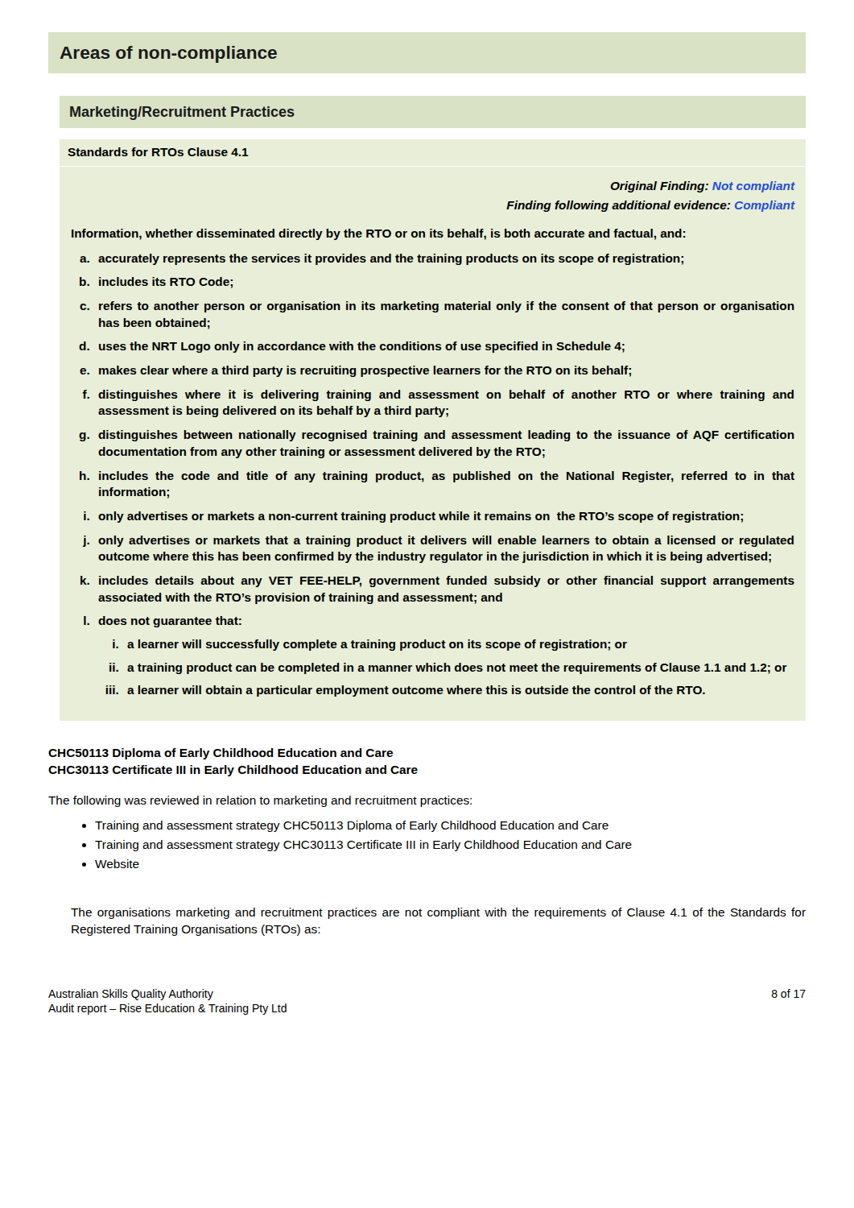Areas of non-compliance
Marketing/Recruitment Practices
Standards for RTOs Clause 4.1
Original Finding: Not compliant
Finding following additional evidence: Compliant
Information, whether disseminated directly by the RTO or on its behalf, is both accurate and factual, and:
accurately represents the services it provides and the training products on its scope of registration;
includes its RTO Code;
refers to another person or organisation in its marketing material only if the consent of that person or organisation has been obtained;
uses the NRT Logo only in accordance with the conditions of use specified in Schedule 4;
makes clear where a third party is recruiting prospective learners for the RTO on its behalf;
distinguishes where it is delivering training and assessment on behalf of another RTO or where training and assessment is being delivered on its behalf by a third party;
distinguishes between nationally recognised training and assessment leading to the issuance of AQF certification documentation from any other training or assessment delivered by the RTO;
includes the code and title of any training product, as published on the National Register, referred to in that information;
only advertises or markets a non-current training product while it remains on the RTO’s scope of registration;
only advertises or markets that a training product it delivers will enable learners to obtain a licensed or regulated outcome where this has been confirmed by the industry regulator in the jurisdiction in which it is being advertised;
includes details about any VET FEE-HELP, government funded subsidy or other financial support arrangements associated with the RTO’s provision of training and assessment; and
does not guarantee that:
a learner will successfully complete a training product on its scope of registration; or
a training product can be completed in a manner which does not meet the requirements of Clause 1.1 and 1.2; or
a learner will obtain a particular employment outcome where this is outside the control of the RTO.
CHC50113 Diploma of Early Childhood Education and Care
CHC30113 Certificate III in Early Childhood Education and Care
The following was reviewed in relation to marketing and recruitment practices:
Training and assessment strategy CHC50113 Diploma of Early Childhood Education and Care
Training and assessment strategy CHC30113 Certificate III in Early Childhood Education and Care
Website
The organisations marketing and recruitment practices are not compliant with the requirements of Clause 4.1 of the Standards for Registered Training Organisations (RTOs) as:
| Australian Skills Quality Authority | 8 of 17 |
| Audit report – Rise Education & Training Pty Ltd | |